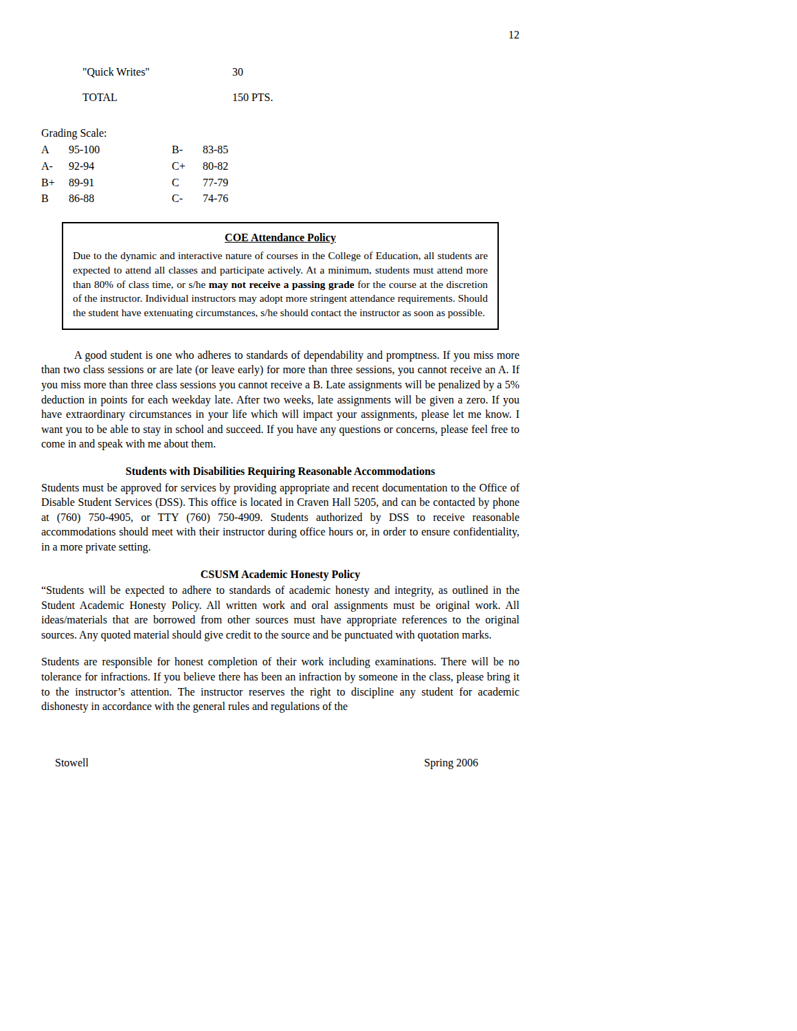12
| "Quick Writes" | 30 |
| TOTAL | 150 PTS. |
Grading Scale:
| A | 95-100 | B- | 83-85 |
| A- | 92-94 | C+ | 80-82 |
| B+ | 89-91 | C | 77-79 |
| B | 86-88 | C- | 74-76 |
COE Attendance Policy
Due to the dynamic and interactive nature of courses in the College of Education, all students are expected to attend all classes and participate actively. At a minimum, students must attend more than 80% of class time, or s/he may not receive a passing grade for the course at the discretion of the instructor. Individual instructors may adopt more stringent attendance requirements. Should the student have extenuating circumstances, s/he should contact the instructor as soon as possible.
A good student is one who adheres to standards of dependability and promptness. If you miss more than two class sessions or are late (or leave early) for more than three sessions, you cannot receive an A. If you miss more than three class sessions you cannot receive a B. Late assignments will be penalized by a 5% deduction in points for each weekday late. After two weeks, late assignments will be given a zero. If you have extraordinary circumstances in your life which will impact your assignments, please let me know. I want you to be able to stay in school and succeed. If you have any questions or concerns, please feel free to come in and speak with me about them.
Students with Disabilities Requiring Reasonable Accommodations
Students must be approved for services by providing appropriate and recent documentation to the Office of Disable Student Services (DSS). This office is located in Craven Hall 5205, and can be contacted by phone at (760) 750-4905, or TTY (760) 750-4909. Students authorized by DSS to receive reasonable accommodations should meet with their instructor during office hours or, in order to ensure confidentiality, in a more private setting.
CSUSM Academic Honesty Policy
“Students will be expected to adhere to standards of academic honesty and integrity, as outlined in the Student Academic Honesty Policy. All written work and oral assignments must be original work. All ideas/materials that are borrowed from other sources must have appropriate references to the original sources. Any quoted material should give credit to the source and be punctuated with quotation marks.
Students are responsible for honest completion of their work including examinations. There will be no tolerance for infractions. If you believe there has been an infraction by someone in the class, please bring it to the instructor’s attention. The instructor reserves the right to discipline any student for academic dishonesty in accordance with the general rules and regulations of the
Stowell
Spring 2006